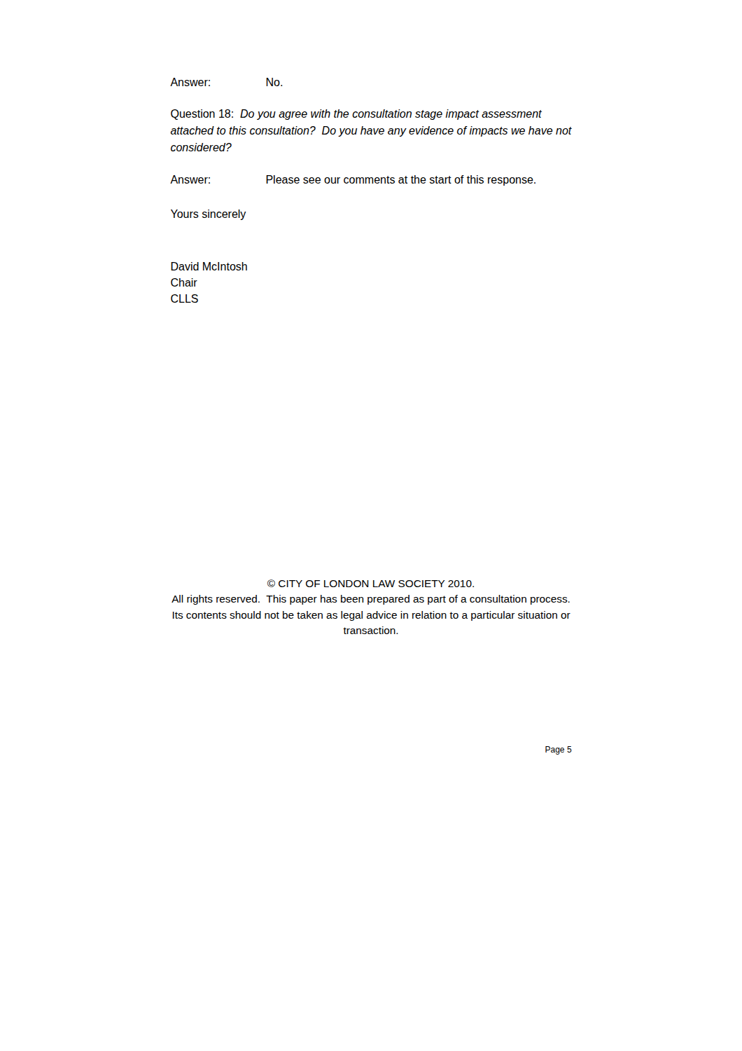Answer:
No.
Question 18: Do you agree with the consultation stage impact assessment attached to this consultation? Do you have any evidence of impacts we have not considered?
Answer:
Please see our comments at the start of this response.
Yours sincerely
David McIntosh
Chair
CLLS
© CITY OF LONDON LAW SOCIETY 2010.
All rights reserved. This paper has been prepared as part of a consultation process. Its contents should not be taken as legal advice in relation to a particular situation or transaction.
Page 5